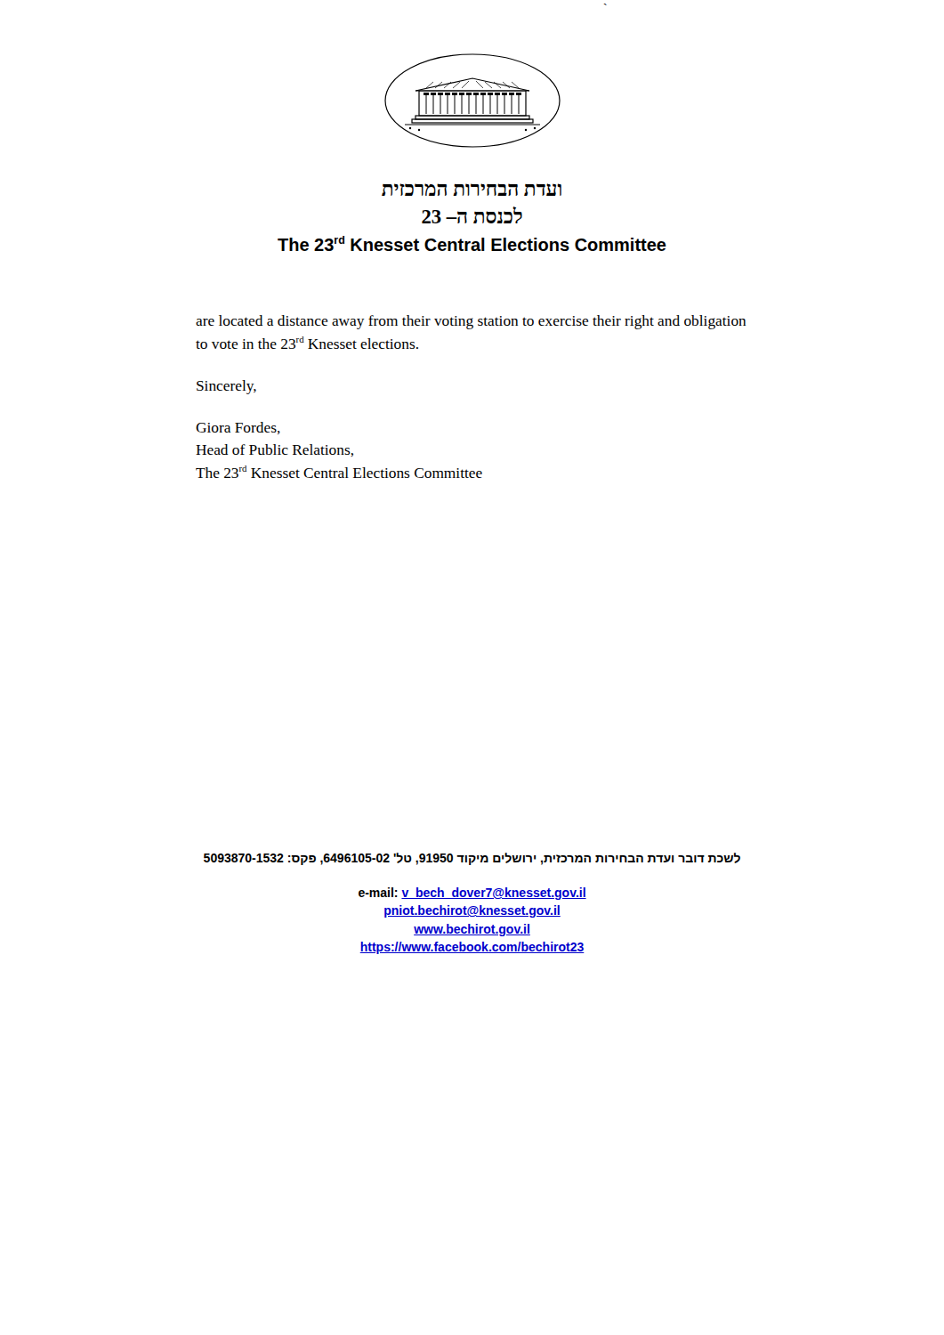`
ועדת הבחירות המרכזית
לכנסת ה– 23
The 23rd Knesset Central Elections Committee
are located a distance away from their voting station to exercise their right and obligation to vote in the 23rd Knesset elections.
Sincerely,
Giora Fordes,
Head of Public Relations,
The 23rd Knesset Central Elections Committee
לשכת דובר ועדת הבחירות המרכזית, ירושלים מיקוד 91950, טל' 6496105-02, פקס: 5093870-1532
e-mail: v_bech_dover7@knesset.gov.il
pniot.bechirot@knesset.gov.il
www.bechirot.gov.il
https://www.facebook.com/bechirot23